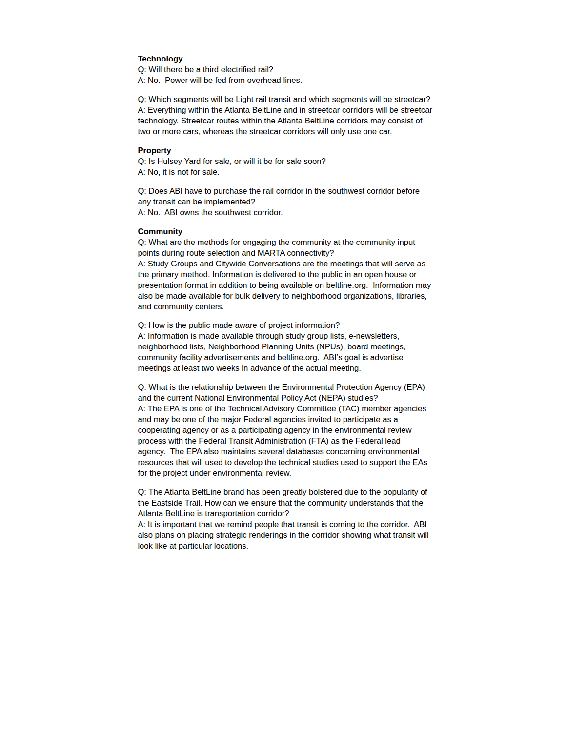Technology
Q: Will there be a third electrified rail?
A: No. Power will be fed from overhead lines.
Q: Which segments will be Light rail transit and which segments will be streetcar?
A: Everything within the Atlanta BeltLine and in streetcar corridors will be streetcar technology. Streetcar routes within the Atlanta BeltLine corridors may consist of two or more cars, whereas the streetcar corridors will only use one car.
Property
Q: Is Hulsey Yard for sale, or will it be for sale soon?
A: No, it is not for sale.
Q: Does ABI have to purchase the rail corridor in the southwest corridor before any transit can be implemented?
A: No. ABI owns the southwest corridor.
Community
Q: What are the methods for engaging the community at the community input points during route selection and MARTA connectivity?
A: Study Groups and Citywide Conversations are the meetings that will serve as the primary method. Information is delivered to the public in an open house or presentation format in addition to being available on beltline.org. Information may also be made available for bulk delivery to neighborhood organizations, libraries, and community centers.
Q: How is the public made aware of project information?
A: Information is made available through study group lists, e-newsletters, neighborhood lists, Neighborhood Planning Units (NPUs), board meetings, community facility advertisements and beltline.org. ABI’s goal is advertise meetings at least two weeks in advance of the actual meeting.
Q: What is the relationship between the Environmental Protection Agency (EPA) and the current National Environmental Policy Act (NEPA) studies?
A: The EPA is one of the Technical Advisory Committee (TAC) member agencies and may be one of the major Federal agencies invited to participate as a cooperating agency or as a participating agency in the environmental review process with the Federal Transit Administration (FTA) as the Federal lead agency. The EPA also maintains several databases concerning environmental resources that will used to develop the technical studies used to support the EAs for the project under environmental review.
Q: The Atlanta BeltLine brand has been greatly bolstered due to the popularity of the Eastside Trail. How can we ensure that the community understands that the Atlanta BeltLine is transportation corridor?
A: It is important that we remind people that transit is coming to the corridor. ABI also plans on placing strategic renderings in the corridor showing what transit will look like at particular locations.